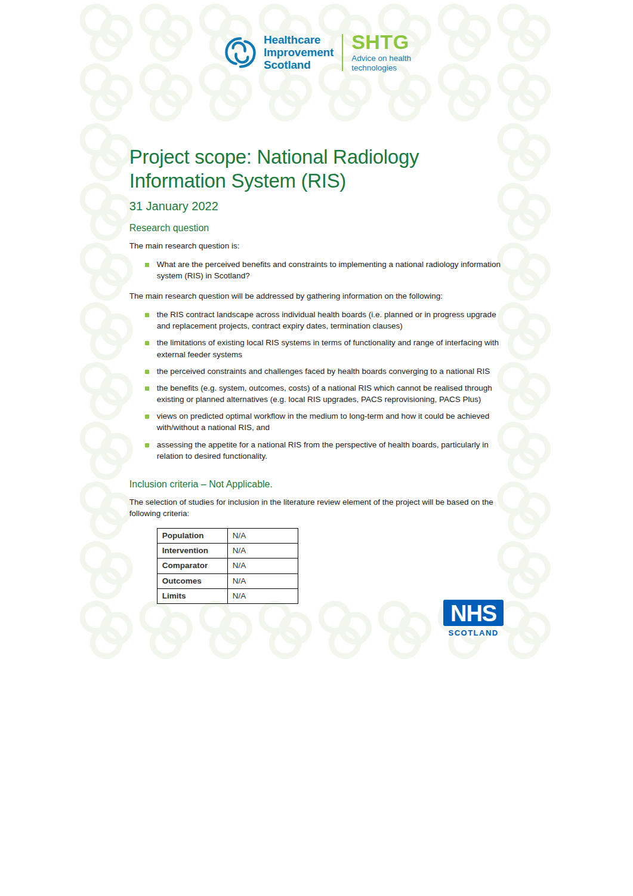Healthcare
Improvement
Scotland
SHTG
Advice on health
technologies
Project scope: National Radiology
Information System (RIS)
31 January 2022
Research question
The main research question is:
What are the perceived benefits and constraints to implementing a national radiology information system (RIS) in Scotland?
The main research question will be addressed by gathering information on the following:
the RIS contract landscape across individual health boards (i.e. planned or in progress upgrade and replacement projects, contract expiry dates, termination clauses)
the limitations of existing local RIS systems in terms of functionality and range of interfacing with external feeder systems
the perceived constraints and challenges faced by health boards converging to a national RIS
the benefits (e.g. system, outcomes, costs) of a national RIS which cannot be realised through existing or planned alternatives (e.g. local RIS upgrades, PACS reprovisioning, PACS Plus)
views on predicted optimal workflow in the medium to long-term and how it could be achieved with/without a national RIS, and
assessing the appetite for a national RIS from the perspective of health boards, particularly in relation to desired functionality.
Inclusion criteria – Not Applicable.
The selection of studies for inclusion in the literature review element of the project will be based on the following criteria:
| Population | N/A |
| Intervention | N/A |
| Comparator | N/A |
| Outcomes | N/A |
| Limits | N/A |
NHS
SCOTLAND